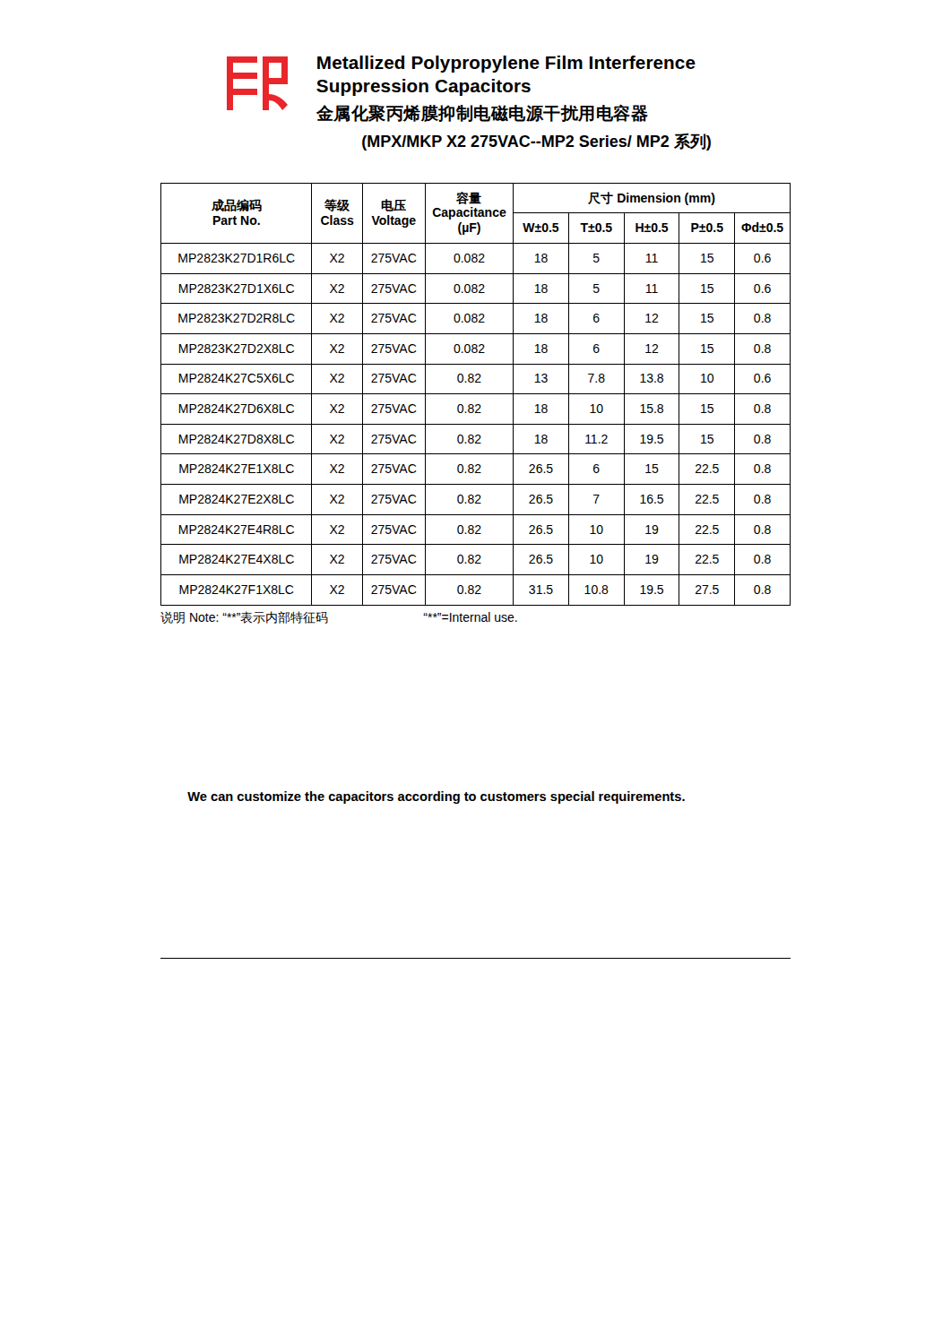Metallized Polypropylene Film Interference Suppression Capacitors
金属化聚丙烯膜抑制电磁电源干扰用电容器
(MPX/MKP X2 275VAC--MP2 Series/ MP2 系列)
| 成品编码 Part No. | 等级 Class | 电压 Voltage | 容量 Capacitance (µF) | 尺寸 Dimension (mm) |
| --- | --- | --- | --- | --- |
| W±0.5 | T±0.5 | H±0.5 | P±0.5 | Φd±0.5 |
| MP2823K27D1R6LC | X2 | 275VAC | 0.082 | 18 | 5 | 11 | 15 | 0.6 |
| MP2823K27D1X6LC | X2 | 275VAC | 0.082 | 18 | 5 | 11 | 15 | 0.6 |
| MP2823K27D2R8LC | X2 | 275VAC | 0.082 | 18 | 6 | 12 | 15 | 0.8 |
| MP2823K27D2X8LC | X2 | 275VAC | 0.082 | 18 | 6 | 12 | 15 | 0.8 |
| MP2824K27C5X6LC | X2 | 275VAC | 0.82 | 13 | 7.8 | 13.8 | 10 | 0.6 |
| MP2824K27D6X8LC | X2 | 275VAC | 0.82 | 18 | 10 | 15.8 | 15 | 0.8 |
| MP2824K27D8X8LC | X2 | 275VAC | 0.82 | 18 | 11.2 | 19.5 | 15 | 0.8 |
| MP2824K27E1X8LC | X2 | 275VAC | 0.82 | 26.5 | 6 | 15 | 22.5 | 0.8 |
| MP2824K27E2X8LC | X2 | 275VAC | 0.82 | 26.5 | 7 | 16.5 | 22.5 | 0.8 |
| MP2824K27E4R8LC | X2 | 275VAC | 0.82 | 26.5 | 10 | 19 | 22.5 | 0.8 |
| MP2824K27E4X8LC | X2 | 275VAC | 0.82 | 26.5 | 10 | 19 | 22.5 | 0.8 |
| MP2824K27F1X8LC | X2 | 275VAC | 0.82 | 31.5 | 10.8 | 19.5 | 27.5 | 0.8 |
说明 Note: “**”表示内部特征码 “**”=Internal use.
We can customize the capacitors according to customers special requirements.